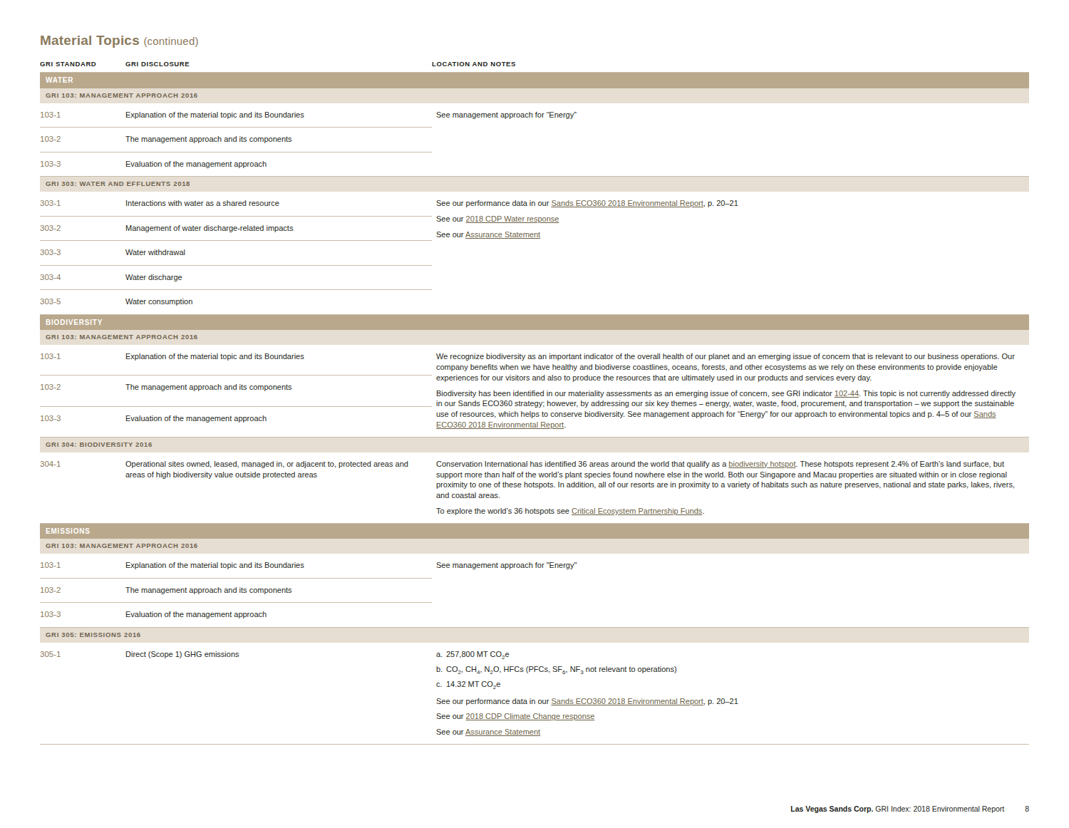Material Topics (continued)
| GRI Standard | GRI Disclosure | Location and Notes |
| --- | --- | --- |
| Water |
| GRI 103: Management Approach 2016 |
| 103-1 | Explanation of the material topic and its Boundaries | See management approach for “Energy” |
| 103-2 | The management approach and its components |
| 103-3 | Evaluation of the management approach |
| GRI 303: Water and Effluents 2018 |
| 303-1 | Interactions with water as a shared resource | See our performance data in our Sands ECO360 2018 Environmental Report , p. 20–21 See our 2018 CDP Water response See our Assurance Statement |
| 303-2 | Management of water discharge-related impacts |
| 303-3 | Water withdrawal |
| 303-4 | Water discharge |
| 303-5 | Water consumption |
| Biodiversity |
| GRI 103: Management Approach 2016 |
| 103-1 | Explanation of the material topic and its Boundaries | We recognize biodiversity as an important indicator of the overall health of our planet and an emerging issue of concern that is relevant to our business operations. Our company benefits when we have healthy and biodiverse coastlines, oceans, forests, and other ecosystems as we rely on these environments to provide enjoyable experiences for our visitors and also to produce the resources that are ultimately used in our products and services every day. Biodiversity has been identified in our materiality assessments as an emerging issue of concern, see GRI indicator 102-44 . This topic is not currently addressed directly in our Sands ECO360 strategy; however, by addressing our six key themes – energy, water, waste, food, procurement, and transportation – we support the sustainable use of resources, which helps to conserve biodiversity. See management approach for “Energy” for our approach to environmental topics and p. 4–5 of our Sands ECO360 2018 Environmental Report . |
| 103-2 | The management approach and its components |
| 103-3 | Evaluation of the management approach |
| GRI 304: Biodiversity 2016 |
| 304-1 | Operational sites owned, leased, managed in, or adjacent to, protected areas and areas of high biodiversity value outside protected areas | Conservation International has identified 36 areas around the world that qualify as a biodiversity hotspot . These hotspots represent 2.4% of Earth’s land surface, but support more than half of the world’s plant species found nowhere else in the world. Both our Singapore and Macau properties are situated within or in close regional proximity to one of these hotspots. In addition, all of our resorts are in proximity to a variety of habitats such as nature preserves, national and state parks, lakes, rivers, and coastal areas. To explore the world’s 36 hotspots see Critical Ecosystem Partnership Funds . |
| Emissions |
| GRI 103: Management Approach 2016 |
| 103-1 | Explanation of the material topic and its Boundaries | See management approach for "Energy" |
| 103-2 | The management approach and its components |
| 103-3 | Evaluation of the management approach |
| GRI 305: Emissions 2016 |
| 305-1 | Direct (Scope 1) GHG emissions | a. 257,800 MT CO 2 e b. CO 2 , CH 4 , N 2 O, HFCs (PFCs, SF 6 , NF 3 not relevant to operations) c. 14.32 MT CO 2 e See our performance data in our Sands ECO360 2018 Environmental Report , p. 20–21 See our 2018 CDP Climate Change response See our Assurance Statement |
Las Vegas Sands Corp. GRI Index: 2018 Environmental Report 8